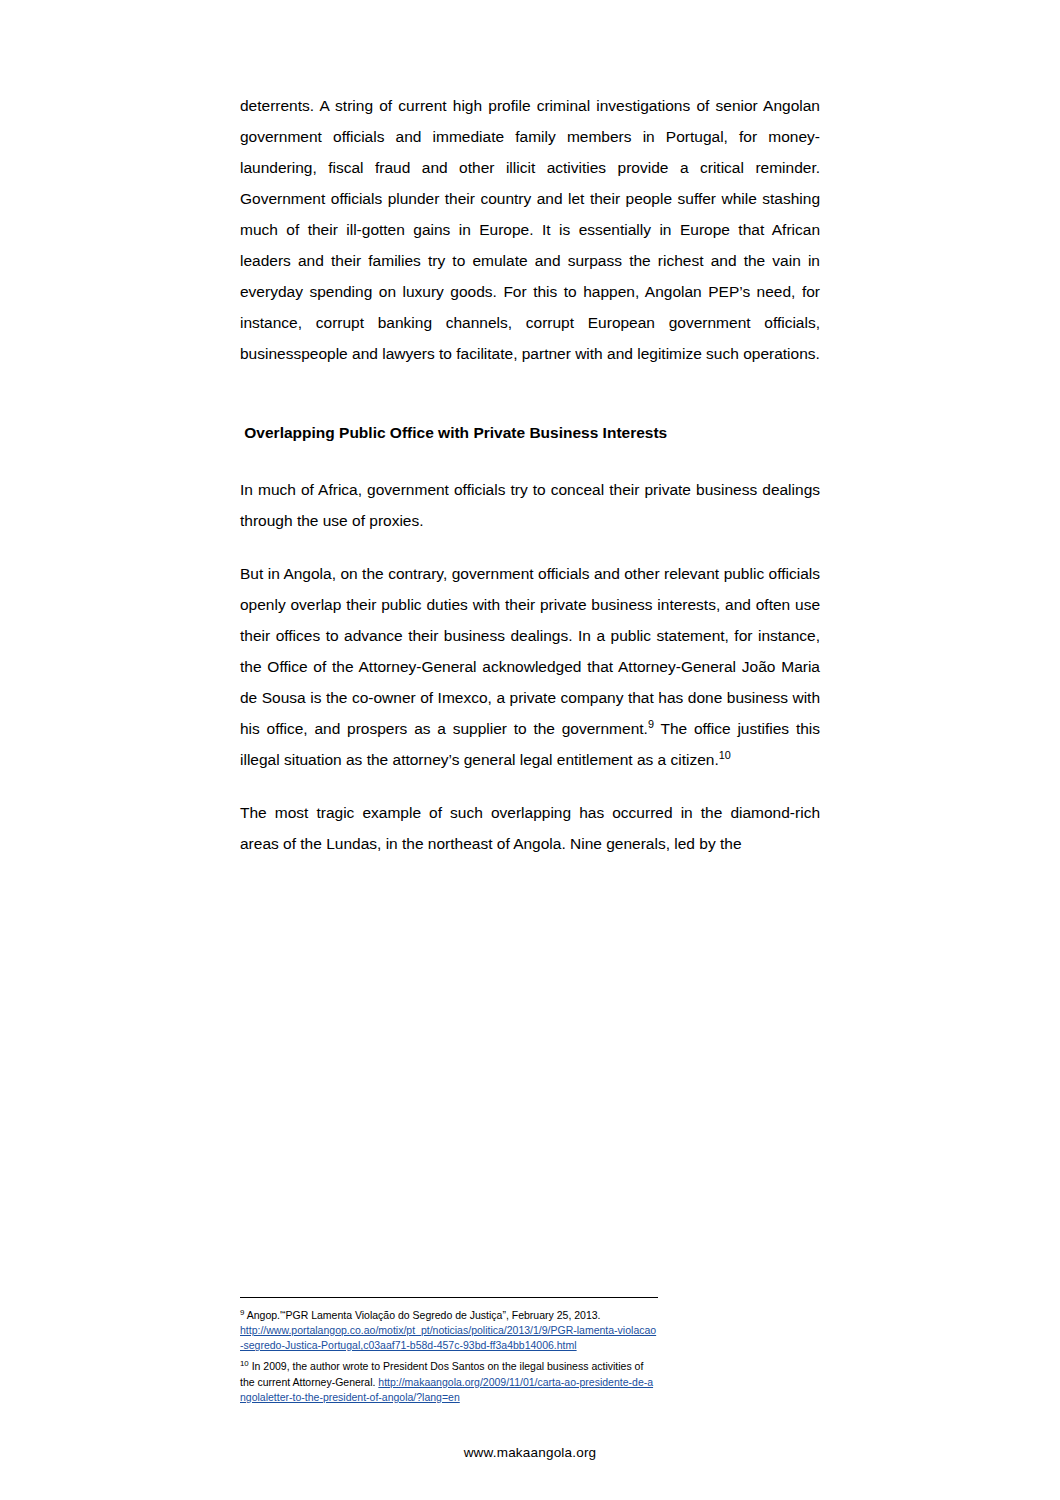deterrents. A string of current high profile criminal investigations of senior Angolan government officials and immediate family members in Portugal, for money-laundering, fiscal fraud and other illicit activities provide a critical reminder. Government officials plunder their country and let their people suffer while stashing much of their ill-gotten gains in Europe. It is essentially in Europe that African leaders and their families try to emulate and surpass the richest and the vain in everyday spending on luxury goods. For this to happen, Angolan PEP’s need, for instance, corrupt banking channels, corrupt European government officials, businesspeople and lawyers to facilitate, partner with and legitimize such operations.
Overlapping Public Office with Private Business Interests
In much of Africa, government officials try to conceal their private business dealings through the use of proxies.
But in Angola, on the contrary, government officials and other relevant public officials openly overlap their public duties with their private business interests, and often use their offices to advance their business dealings. In a public statement, for instance, the Office of the Attorney-General acknowledged that Attorney-General João Maria de Sousa is the co-owner of Imexco, a private company that has done business with his office, and prospers as a supplier to the government.9 The office justifies this illegal situation as the attorney’s general legal entitlement as a citizen.10
The most tragic example of such overlapping has occurred in the diamond-rich areas of the Lundas, in the northeast of Angola. Nine generals, led by the
9 Angop.'“PGR Lamenta Violação do Segredo de Justiça”, February 25, 2013.
http://www.portalangop.co.ao/motix/pt_pt/noticias/politica/2013/1/9/PGR-lamenta-violacao-segredo-Justica-Portugal,c03aaf71-b58d-457c-93bd-ff3a4bb14006.html
10 In 2009, the author wrote to President Dos Santos on the ilegal business activities of the current Attorney-General. http://makaangola.org/2009/11/01/carta-ao-presidente-de-angolaletter-to-the-president-of-angola/?lang=en
www.makaangola.org